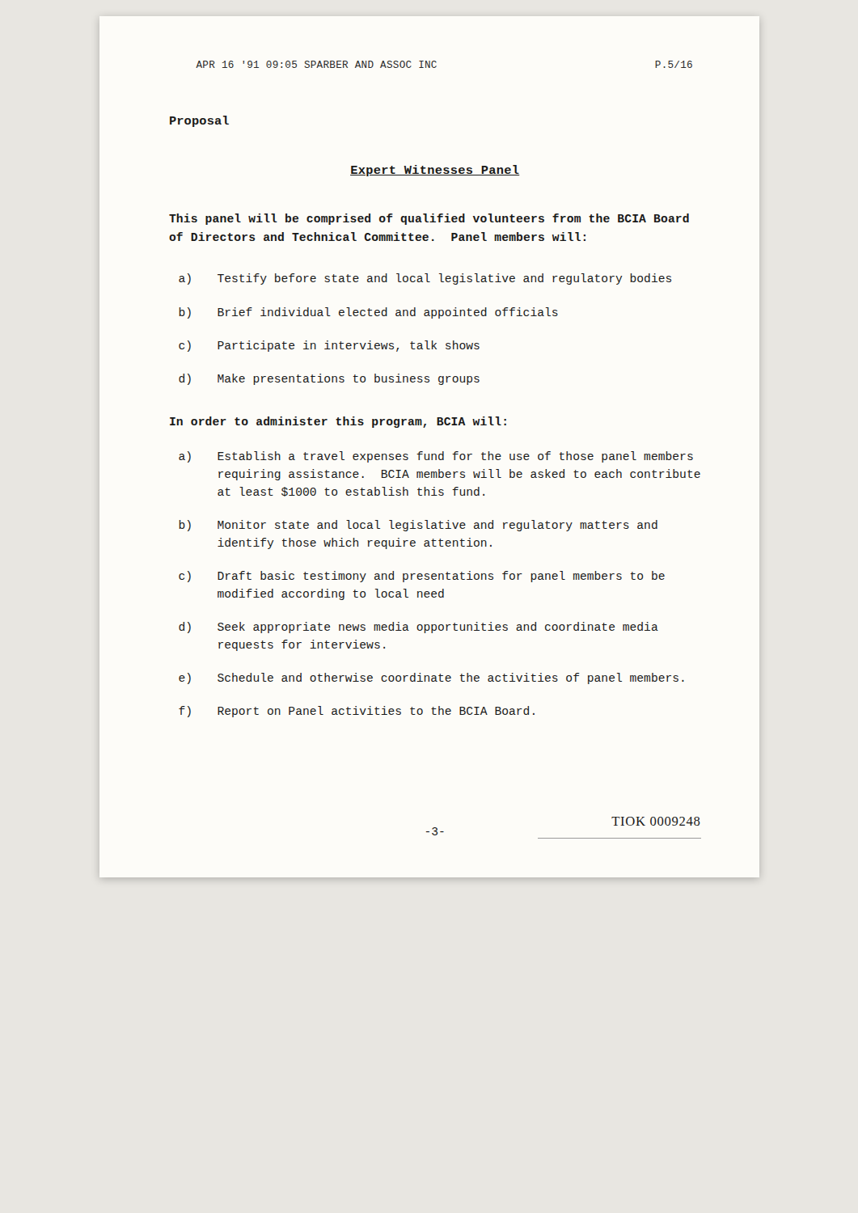APR 16 '91 09:05 SPARBER AND ASSOC INC P.5/16
Proposal
Expert Witnesses Panel
This panel will be comprised of qualified volunteers from the BCIA Board of Directors and Technical Committee. Panel members will:
a) Testify before state and local legislative and regulatory bodies
b) Brief individual elected and appointed officials
c) Participate in interviews, talk shows
d) Make presentations to business groups
In order to administer this program, BCIA will:
a) Establish a travel expenses fund for the use of those panel members requiring assistance. BCIA members will be asked to each contribute at least $1000 to establish this fund.
b) Monitor state and local legislative and regulatory matters and identify those which require attention.
c) Draft basic testimony and presentations for panel members to be modified according to local need
d) Seek appropriate news media opportunities and coordinate media requests for interviews.
e) Schedule and otherwise coordinate the activities of panel members.
f) Report on Panel activities to the BCIA Board.
-3-
TIOK 0009248